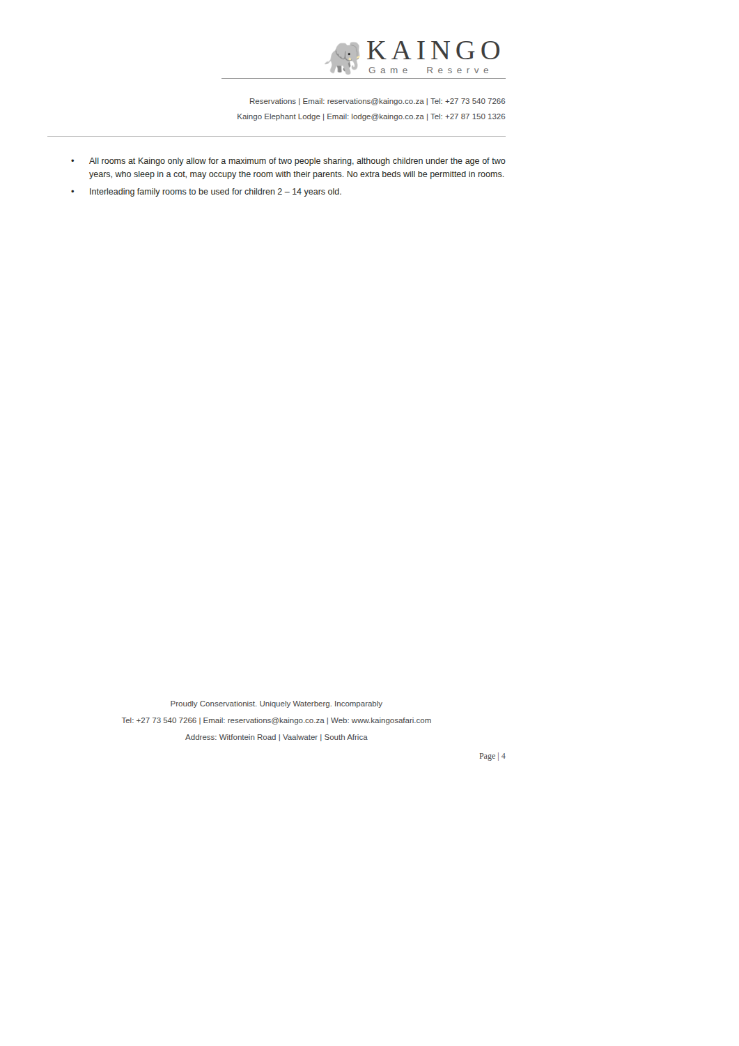🐘
KAINGO
Game Reserve
Reservations | Email: reservations@kaingo.co.za | Tel: +27 73 540 7266
Kaingo Elephant Lodge | Email: lodge@kaingo.co.za | Tel: +27 87 150 1326
All rooms at Kaingo only allow for a maximum of two people sharing, although children under the age of two years, who sleep in a cot, may occupy the room with their parents. No extra beds will be permitted in rooms.
Interleading family rooms to be used for children 2 – 14 years old.
Proudly Conservationist. Uniquely Waterberg. Incomparably
Tel: +27 73 540 7266 | Email: reservations@kaingo.co.za | Web: www.kaingosafari.com
Address: Witfontein Road | Vaalwater | South Africa
Page | 4